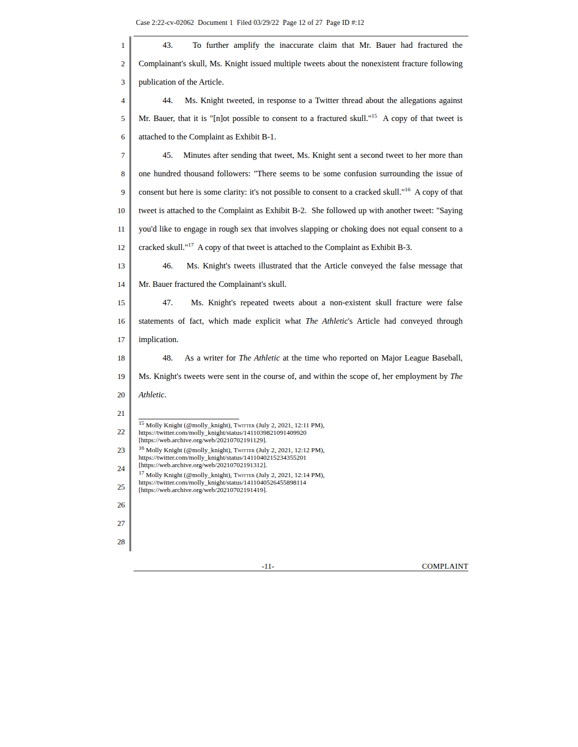Case 2:22-cv-02062 Document 1 Filed 03/29/22 Page 12 of 27 Page ID #:12
1
2
3
4
5
6
7
8
9
10
11
12
13
14
15
16
17
18
19
20
21
22
23
24
25
26
27
28
43. To further amplify the inaccurate claim that Mr. Bauer had fractured the Complainant's skull, Ms. Knight issued multiple tweets about the nonexistent fracture following publication of the Article.
44. Ms. Knight tweeted, in response to a Twitter thread about the allegations against Mr. Bauer, that it is "[n]ot possible to consent to a fractured skull."15 A copy of that tweet is attached to the Complaint as Exhibit B-1.
45. Minutes after sending that tweet, Ms. Knight sent a second tweet to her more than one hundred thousand followers: "There seems to be some confusion surrounding the issue of consent but here is some clarity: it's not possible to consent to a cracked skull."16 A copy of that tweet is attached to the Complaint as Exhibit B-2. She followed up with another tweet: "Saying you'd like to engage in rough sex that involves slapping or choking does not equal consent to a cracked skull."17 A copy of that tweet is attached to the Complaint as Exhibit B-3.
46. Ms. Knight's tweets illustrated that the Article conveyed the false message that Mr. Bauer fractured the Complainant's skull.
47. Ms. Knight's repeated tweets about a non-existent skull fracture were false statements of fact, which made explicit what The Athletic's Article had conveyed through implication.
48. As a writer for The Athletic at the time who reported on Major League Baseball, Ms. Knight's tweets were sent in the course of, and within the scope of, her employment by The Athletic.
15 Molly Knight (@molly_knight), Twitter (July 2, 2021, 12:11 PM),
https://twitter.com/molly_knight/status/1411039821091409920
[https://web.archive.org/web/20210702191129].
16 Molly Knight (@molly_knight), Twitter (July 2, 2021, 12:12 PM),
https://twitter.com/molly_knight/status/1411040215234355201
[https://web.archive.org/web/20210702191312].
17 Molly Knight (@molly_knight), Twitter (July 2, 2021, 12:14 PM),
https://twitter.com/molly_knight/status/1411040526455898114
[https://web.archive.org/web/20210702191419].
-11-
COMPLAINT